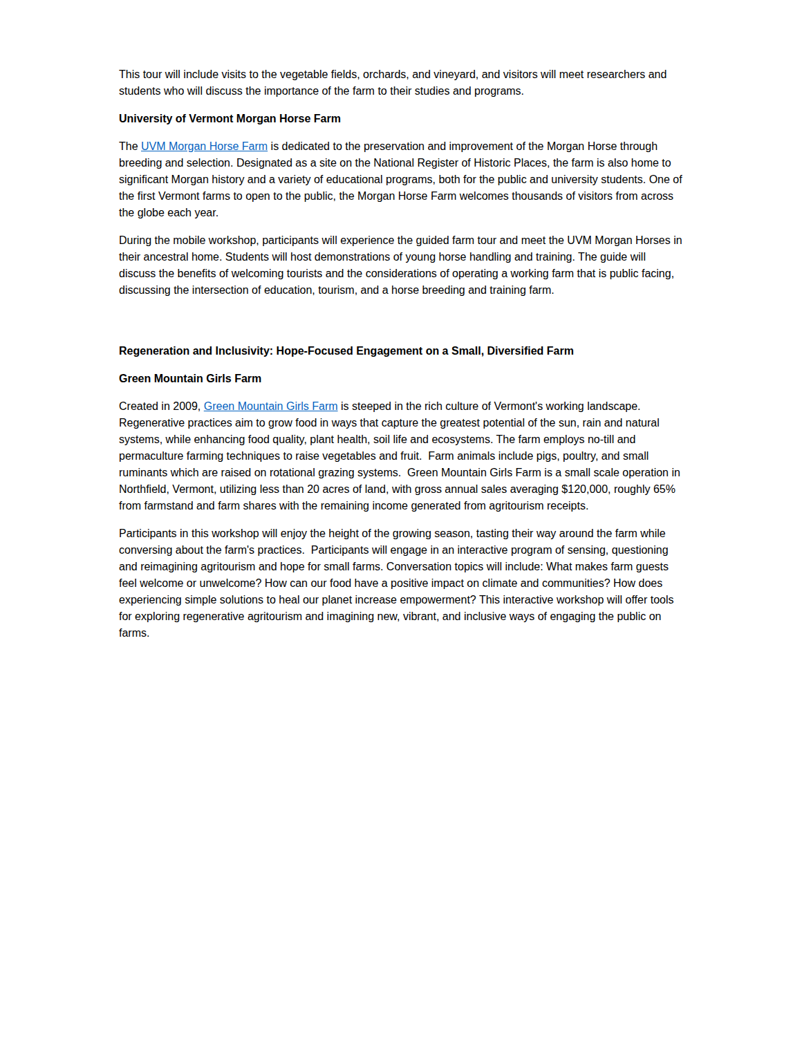This tour will include visits to the vegetable fields, orchards, and vineyard, and visitors will meet researchers and students who will discuss the importance of the farm to their studies and programs.
University of Vermont Morgan Horse Farm
The UVM Morgan Horse Farm is dedicated to the preservation and improvement of the Morgan Horse through breeding and selection. Designated as a site on the National Register of Historic Places, the farm is also home to significant Morgan history and a variety of educational programs, both for the public and university students. One of the first Vermont farms to open to the public, the Morgan Horse Farm welcomes thousands of visitors from across the globe each year.
During the mobile workshop, participants will experience the guided farm tour and meet the UVM Morgan Horses in their ancestral home. Students will host demonstrations of young horse handling and training. The guide will discuss the benefits of welcoming tourists and the considerations of operating a working farm that is public facing, discussing the intersection of education, tourism, and a horse breeding and training farm.
Regeneration and Inclusivity: Hope-Focused Engagement on a Small, Diversified Farm
Green Mountain Girls Farm
Created in 2009, Green Mountain Girls Farm is steeped in the rich culture of Vermont's working landscape. Regenerative practices aim to grow food in ways that capture the greatest potential of the sun, rain and natural systems, while enhancing food quality, plant health, soil life and ecosystems. The farm employs no-till and permaculture farming techniques to raise vegetables and fruit. Farm animals include pigs, poultry, and small ruminants which are raised on rotational grazing systems. Green Mountain Girls Farm is a small scale operation in Northfield, Vermont, utilizing less than 20 acres of land, with gross annual sales averaging $120,000, roughly 65% from farmstand and farm shares with the remaining income generated from agritourism receipts.
Participants in this workshop will enjoy the height of the growing season, tasting their way around the farm while conversing about the farm's practices. Participants will engage in an interactive program of sensing, questioning and reimagining agritourism and hope for small farms. Conversation topics will include: What makes farm guests feel welcome or unwelcome? How can our food have a positive impact on climate and communities? How does experiencing simple solutions to heal our planet increase empowerment? This interactive workshop will offer tools for exploring regenerative agritourism and imagining new, vibrant, and inclusive ways of engaging the public on farms.